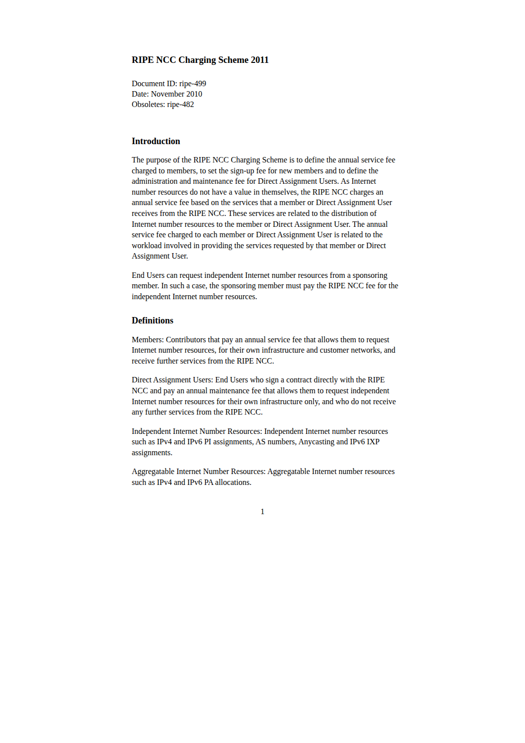RIPE NCC Charging Scheme 2011
Document ID: ripe-499
Date: November 2010
Obsoletes: ripe-482
Introduction
The purpose of the RIPE NCC Charging Scheme is to define the annual service fee charged to members, to set the sign-up fee for new members and to define the administration and maintenance fee for Direct Assignment Users. As Internet number resources do not have a value in themselves, the RIPE NCC charges an annual service fee based on the services that a member or Direct Assignment User receives from the RIPE NCC. These services are related to the distribution of Internet number resources to the member or Direct Assignment User. The annual service fee charged to each member or Direct Assignment User is related to the workload involved in providing the services requested by that member or Direct Assignment User.
End Users can request independent Internet number resources from a sponsoring member. In such a case, the sponsoring member must pay the RIPE NCC fee for the independent Internet number resources.
Definitions
Members: Contributors that pay an annual service fee that allows them to request Internet number resources, for their own infrastructure and customer networks, and receive further services from the RIPE NCC.
Direct Assignment Users: End Users who sign a contract directly with the RIPE NCC and pay an annual maintenance fee that allows them to request independent Internet number resources for their own infrastructure only, and who do not receive any further services from the RIPE NCC.
Independent Internet Number Resources: Independent Internet number resources such as IPv4 and IPv6 PI assignments, AS numbers, Anycasting and IPv6 IXP assignments.
Aggregatable Internet Number Resources: Aggregatable Internet number resources such as IPv4 and IPv6 PA allocations.
1